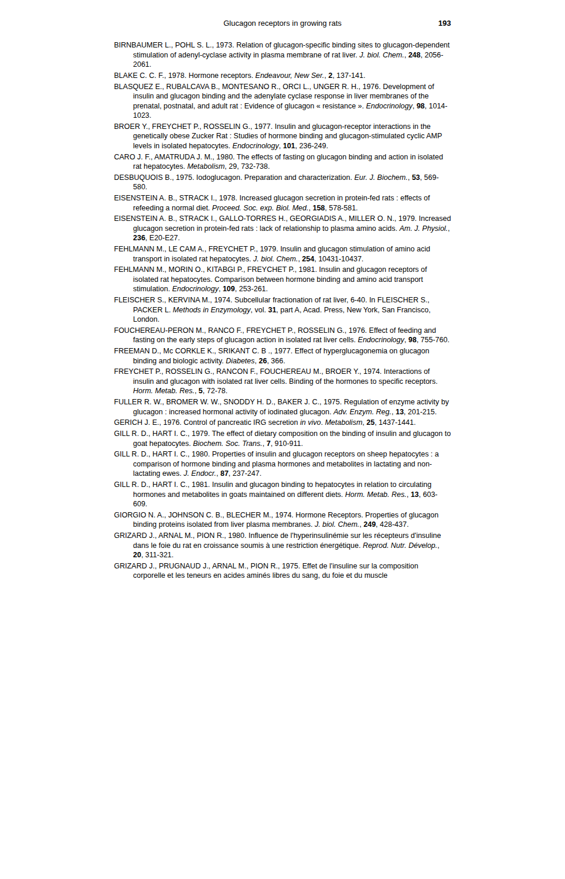Glucagon receptors in growing rats
193
BIRNBAUMER L., POHL S. L., 1973. Relation of glucagon-specific binding sites to glucagon-dependent stimulation of adenyl-cyclase activity in plasma membrane of rat liver. J. biol. Chem., 248, 2056-2061.
BLAKE C. C. F., 1978. Hormone receptors. Endeavour, New Ser., 2, 137-141.
BLASQUEZ E., RUBALCAVA B., MONTESANO R., ORCI L., UNGER R. H., 1976. Development of insulin and glucagon binding and the adenylate cyclase response in liver membranes of the prenatal, postnatal, and adult rat : Evidence of glucagon « resistance ». Endocrinology, 98, 1014-1023.
BROER Y., FREYCHET P., ROSSELIN G., 1977. Insulin and glucagon-receptor interactions in the genetically obese Zucker Rat : Studies of hormone binding and glucagon-stimulated cyclic AMP levels in isolated hepatocytes. Endocrinology, 101, 236-249.
CARO J. F., AMATRUDA J. M., 1980. The effects of fasting on glucagon binding and action in isolated rat hepatocytes. Metabolism, 29, 732-738.
DESBUQUOIS B., 1975. Iodoglucagon. Preparation and characterization. Eur. J. Biochem., 53, 569-580.
EISENSTEIN A. B., STRACK I., 1978. Increased glucagon secretion in protein-fed rats : effects of refeeding a normal diet. Proceed. Soc. exp. Biol. Med., 158, 578-581.
EISENSTEIN A. B., STRACK I., GALLO-TORRES H., GEORGIADIS A., MILLER O. N., 1979. Increased glucagon secretion in protein-fed rats : lack of relationship to plasma amino acids. Am. J. Physiol., 236, E20-E27.
FEHLMANN M., LE CAM A., FREYCHET P., 1979. Insulin and glucagon stimulation of amino acid transport in isolated rat hepatocytes. J. biol. Chem., 254, 10431-10437.
FEHLMANN M., MORIN O., KITABGI P., FREYCHET P., 1981. Insulin and glucagon receptors of isolated rat hepatocytes. Comparison between hormone binding and amino acid transport stimulation. Endocrinology, 109, 253-261.
FLEISCHER S., KERVINA M., 1974. Subcellular fractionation of rat liver, 6-40. In FLEISCHER S., PACKER L. Methods in Enzymology, vol. 31, part A, Acad. Press, New York, San Francisco, London.
FOUCHEREAU-PERON M., RANCO F., FREYCHET P., ROSSELIN G., 1976. Effect of feeding and fasting on the early steps of glucagon action in isolated rat liver cells. Endocrinology, 98, 755-760.
FREEMAN D., Mc CORKLE K., SRIKANT C. B ., 1977. Effect of hyperglucagonemia on glucagon binding and biologic activity. Diabetes, 26, 366.
FREYCHET P., ROSSELIN G., RANCON F., FOUCHEREAU M., BROER Y., 1974. Interactions of insulin and glucagon with isolated rat liver cells. Binding of the hormones to specific receptors. Horm. Metab. Res., 5, 72-78.
FULLER R. W., BROMER W. W., SNODDY H. D., BAKER J. C., 1975. Regulation of enzyme activity by glucagon : increased hormonal activity of iodinated glucagon. Adv. Enzym. Reg., 13, 201-215.
GERICH J. E., 1976. Control of pancreatic IRG secretion in vivo. Metabolism, 25, 1437-1441.
GILL R. D., HART I. C., 1979. The effect of dietary composition on the binding of insulin and glucagon to goat hepatocytes. Biochem. Soc. Trans., 7, 910-911.
GILL R. D., HART I. C., 1980. Properties of insulin and glucagon receptors on sheep hepatocytes : a comparison of hormone binding and plasma hormones and metabolites in lactating and non-lactating ewes. J. Endocr., 87, 237-247.
GILL R. D., HART I. C., 1981. Insulin and glucagon binding to hepatocytes in relation to circulating hormones and metabolites in goats maintained on different diets. Horm. Metab. Res., 13, 603-609.
GIORGIO N. A., JOHNSON C. B., BLECHER M., 1974. Hormone Receptors. Properties of glucagon binding proteins isolated from liver plasma membranes. J. biol. Chem., 249, 428-437.
GRIZARD J., ARNAL M., PION R., 1980. Influence de l'hyperinsulinémie sur les récepteurs d'insuline dans le foie du rat en croissance soumis à une restriction énergétique. Reprod. Nutr. Dévelop., 20, 311-321.
GRIZARD J., PRUGNAUD J., ARNAL M., PION R., 1975. Effet de l'insuline sur la composition corporelle et les teneurs en acides aminés libres du sang, du foie et du muscle